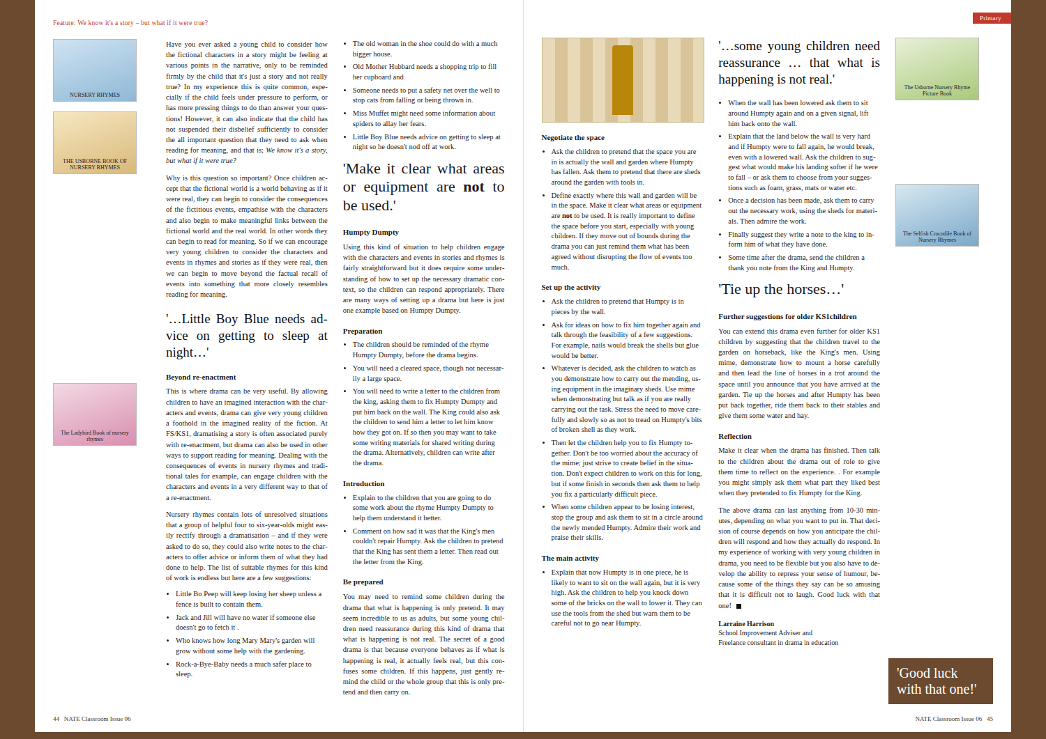Feature: We know it's a story – but what if it were true?
NURSERY RHYMES
THE USBORNE BOOK OF NURSERY RHYMES
The Ladybird Book of nursery rhymes
Have you ever asked a young child to consider how the fictional characters in a story might be feeling at various points in the narrative, only to be reminded firmly by the child that it's just a story and not really true? In my experience this is quite common, especially if the child feels under pressure to perform, or has more pressing things to do than answer your questions! However, it can also indicate that the child has not suspended their disbelief sufficiently to consider the all important question that they need to ask when reading for meaning, and that is; We know it's a story, but what if it were true?
Why is this question so important? Once children accept that the fictional world is a world behaving as if it were real, they can begin to consider the consequences of the fictitious events, empathise with the characters and also begin to make meaningful links between the fictional world and the real world. In other words they can begin to read for meaning. So if we can encourage very young children to consider the characters and events in rhymes and stories as if they were real, then we can begin to move beyond the factual recall of events into something that more closely resembles reading for meaning.
'…Little Boy Blue needs advice on getting to sleep at night…'
Beyond re-enactment
This is where drama can be very useful. By allowing children to have an imagined interaction with the characters and events, drama can give very young children a foothold in the imagined reality of the fiction. At FS/KS1, dramatising a story is often associated purely with re-enactment, but drama can also be used in other ways to support reading for meaning. Dealing with the consequences of events in nursery rhymes and traditional tales for example, can engage children with the characters and events in a very different way to that of a re-enactment.
Nursery rhymes contain lots of unresolved situations that a group of helpful four to six-year-olds might easily rectify through a dramatisation – and if they were asked to do so, they could also write notes to the characters to offer advice or inform them of what they had done to help. The list of suitable rhymes for this kind of work is endless but here are a few suggestions:
Little Bo Peep will keep losing her sheep unless a fence is built to contain them.
Jack and Jill will have no water if someone else doesn't go to fetch it .
Who knows how long Mary Mary's garden will grow without some help with the gardening.
Rock-a-Bye-Baby needs a much safer place to sleep.
The old woman in the shoe could do with a much bigger house.
Old Mother Hubbard needs a shopping trip to fill her cupboard and
Someone needs to put a safety net over the well to stop cats from falling or being thrown in.
Miss Muffet might need some information about spiders to allay her fears.
Little Boy Blue needs advice on getting to sleep at night so he doesn't nod off at work.
'Make it clear what areas or equipment are not to be used.'
Humpty Dumpty
Using this kind of situation to help children engage with the characters and events in stories and rhymes is fairly straightforward but it does require some understanding of how to set up the necessary dramatic context, so the children can respond appropriately. There are many ways of setting up a drama but here is just one example based on Humpty Dumpty.
Preparation
The children should be reminded of the rhyme Humpty Dumpty, before the drama begins.
You will need a cleared space, though not necessarily a large space.
You will need to write a letter to the children from the king, asking them to fix Humpty Dumpty and put him back on the wall. The King could also ask the children to send him a letter to let him know how they got on. If so then you may want to take some writing materials for shared writing during the drama. Alternatively, children can write after the drama.
Introduction
Explain to the children that you are going to do some work about the rhyme Humpty Dumpty to help them understand it better.
Comment on how sad it was that the King's men couldn't repair Humpty. Ask the children to pretend that the King has sent them a letter. Then read out the letter from the King.
Be prepared
You may need to remind some children during the drama that what is happening is only pretend. It may seem incredible to us as adults, but some young children need reassurance during this kind of drama that what is happening is not real. The secret of a good drama is that because everyone behaves as if what is happening is real, it actually feels real, but this confuses some children. If this happens, just gently remind the child or the whole group that this is only pretend and then carry on.
44 NATE Classroom Issue 06
Primary
Negotiate the space
Ask the children to pretend that the space you are in is actually the wall and garden where Humpty has fallen. Ask them to pretend that there are sheds around the garden with tools in.
Define exactly where this wall and garden will be in the space. Make it clear what areas or equipment are not to be used. It is really important to define the space before you start, especially with young children. If they move out of bounds during the drama you can just remind them what has been agreed without disrupting the flow of events too much.
Set up the activity
Ask the children to pretend that Humpty is in pieces by the wall.
Ask for ideas on how to fix him together again and talk through the feasibility of a few suggestions. For example, nails would break the shells but glue would be better.
Whatever is decided, ask the children to watch as you demonstrate how to carry out the mending, using equipment in the imaginary sheds. Use mime when demonstrating but talk as if you are really carrying out the task. Stress the need to move carefully and slowly so as not to tread on Humpty's bits of broken shell as they work.
Then let the children help you to fix Humpty together. Don't be too worried about the accuracy of the mime; just strive to create belief in the situation. Don't expect children to work on this for long, but if some finish in seconds then ask them to help you fix a particularly difficult piece.
When some children appear to be losing interest, stop the group and ask them to sit in a circle around the newly mended Humpty. Admire their work and praise their skills.
The main activity
Explain that now Humpty is in one piece, he is likely to want to sit on the wall again, but it is very high. Ask the children to help you knock down some of the bricks on the wall to lower it. They can use the tools from the shed but warn them to be careful not to go near Humpty.
'…some young children need reassurance … that what is happening is not real.'
When the wall has been lowered ask them to sit around Humpty again and on a given signal, lift him back onto the wall.
Explain that the land below the wall is very hard and if Humpty were to fall again, he would break, even with a lowered wall. Ask the children to suggest what would make his landing softer if he were to fall – or ask them to choose from your suggestions such as foam, grass, mats or water etc.
Once a decision has been made, ask them to carry out the necessary work, using the sheds for materials. Then admire the work.
Finally suggest they write a note to the king to inform him of what they have done.
Some time after the drama, send the children a thank you note from the King and Humpty.
'Tie up the horses…'
Further suggestions for older KS1children
You can extend this drama even further for older KS1 children by suggesting that the children travel to the garden on horseback, like the King's men. Using mime, demonstrate how to mount a horse carefully and then lead the line of horses in a trot around the space until you announce that you have arrived at the garden. Tie up the horses and after Humpty has been put back together, ride them back to their stables and give them some water and hay.
Reflection
Make it clear when the drama has finished. Then talk to the children about the drama out of role to give them time to reflect on the experience. . For example you might simply ask them what part they liked best when they pretended to fix Humpty for the King.
The above drama can last anything from 10-30 minutes, depending on what you want to put in. That decision of course depends on how you anticipate the children will respond and how they actually do respond. In my experience of working with very young children in drama, you need to be flexible but you also have to develop the ability to repress your sense of humour, because some of the things they say can be so amusing that it is difficult not to laugh. Good luck with that one!
Larraine Harrison School Improvement Adviser and
Freelance consultant in drama in education
The Usborne Nursery Rhyme Picture Book
The Selfish Crocodile Book of Nursery Rhymes
'Good luck with that one!'
NATE Classroom Issue 06 45